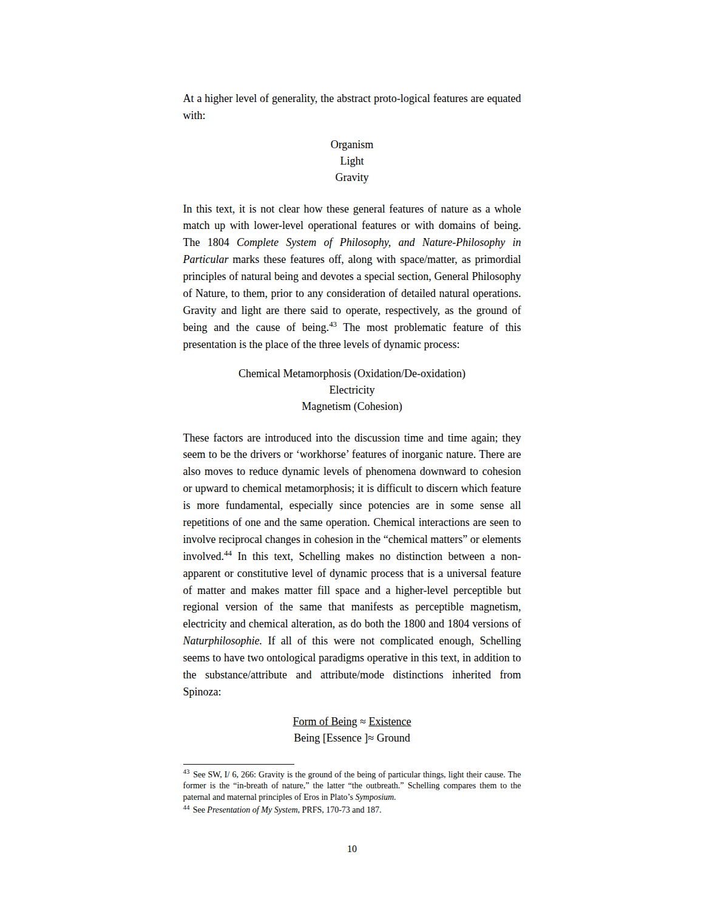At a higher level of generality, the abstract proto-logical features are equated with:
Organism
Light
Gravity
In this text, it is not clear how these general features of nature as a whole match up with lower-level operational features or with domains of being. The 1804 Complete System of Philosophy, and Nature-Philosophy in Particular marks these features off, along with space/matter, as primordial principles of natural being and devotes a special section, General Philosophy of Nature, to them, prior to any consideration of detailed natural operations. Gravity and light are there said to operate, respectively, as the ground of being and the cause of being.43 The most problematic feature of this presentation is the place of the three levels of dynamic process:
Chemical Metamorphosis (Oxidation/De-oxidation)
Electricity
Magnetism (Cohesion)
These factors are introduced into the discussion time and time again; they seem to be the drivers or ‘workhorse’ features of inorganic nature. There are also moves to reduce dynamic levels of phenomena downward to cohesion or upward to chemical metamorphosis; it is difficult to discern which feature is more fundamental, especially since potencies are in some sense all repetitions of one and the same operation. Chemical interactions are seen to involve reciprocal changes in cohesion in the “chemical matters” or elements involved.44 In this text, Schelling makes no distinction between a non-apparent or constitutive level of dynamic process that is a universal feature of matter and makes matter fill space and a higher-level perceptible but regional version of the same that manifests as perceptible magnetism, electricity and chemical alteration, as do both the 1800 and 1804 versions of Naturphilosophie. If all of this were not complicated enough, Schelling seems to have two ontological paradigms operative in this text, in addition to the substance/attribute and attribute/mode distinctions inherited from Spinoza:
Form of Being ≈ Existence
Being [Essence ]≈ Ground
43 See SW, I/ 6, 266: Gravity is the ground of the being of particular things, light their cause. The former is the “in-breath of nature,” the latter “the outbreath.” Schelling compares them to the paternal and maternal principles of Eros in Plato’s Symposium.
44 See Presentation of My System, PRFS, 170-73 and 187.
10